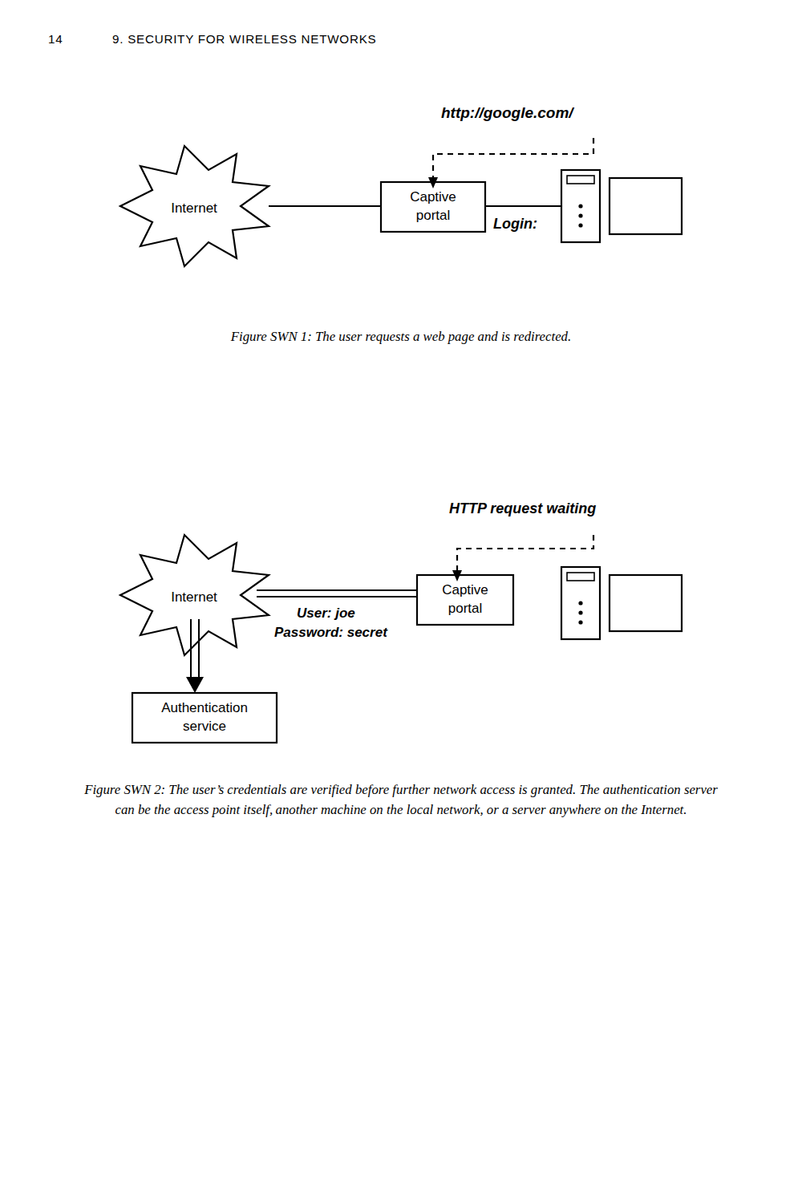149. SECURITY FOR WIRELESS NETWORKS
http://google.com/ Internet Captive portal Login:
Figure SWN 1: The user requests a web page and is redirected.
HTTP request waiting Internet User: joe Password: secret Captive portal Authentication service
Figure SWN 2: The user’s credentials are verified before further network access is granted. The authentication server can be the access point itself, another machine on the local network, or a server anywhere on the Internet.